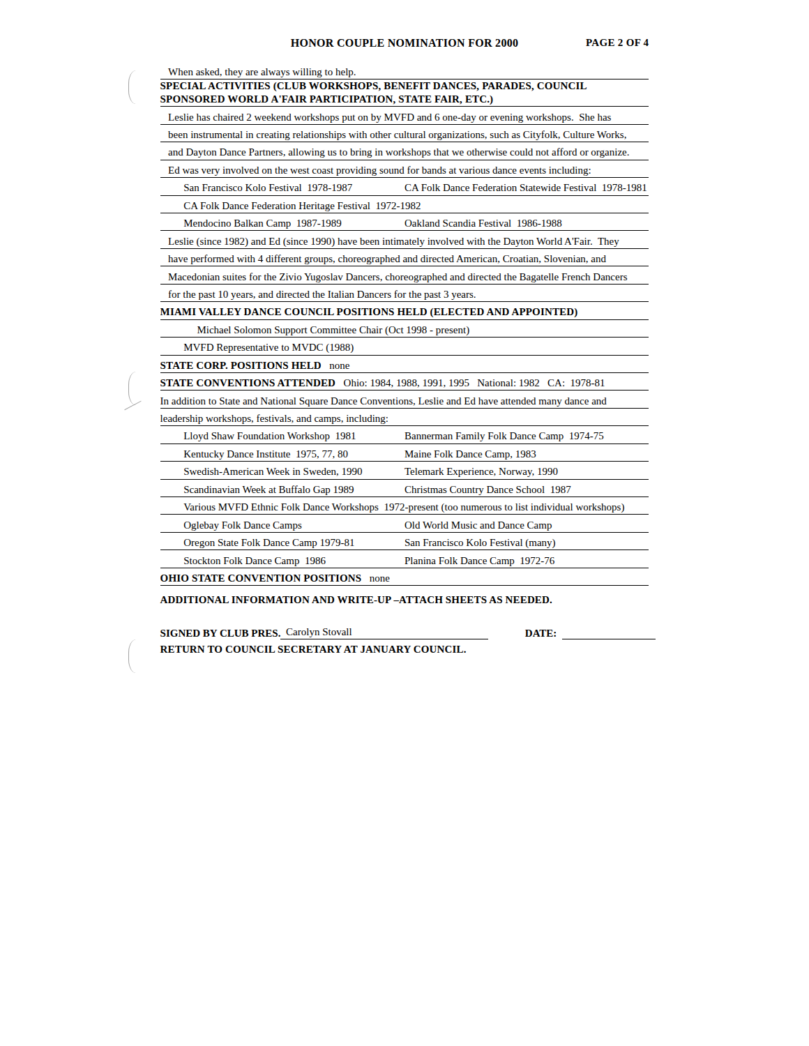Honor Couple Nomination for 2000 Page 2 of 4
When asked, they are always willing to help.
Special Activities (Club Workshops, Benefit Dances, Parades, Council Sponsored World A'Fair Participation, State Fair, etc.)
Leslie has chaired 2 weekend workshops put on by MVFD and 6 one-day or evening workshops. She has
been instrumental in creating relationships with other cultural organizations, such as Cityfolk, Culture Works,
and Dayton Dance Partners, allowing us to bring in workshops that we otherwise could not afford or organize.
Ed was very involved on the west coast providing sound for bands at various dance events including:
San Francisco Kolo Festival 1978-1987 CA Folk Dance Federation Statewide Festival 1978-1981
CA Folk Dance Federation Heritage Festival 1972-1982
Mendocino Balkan Camp 1987-1989 Oakland Scandia Festival 1986-1988
Leslie (since 1982) and Ed (since 1990) have been intimately involved with the Dayton World A'Fair. They
have performed with 4 different groups, choreographed and directed American, Croatian, Slovenian, and
Macedonian suites for the Zivio Yugoslav Dancers, choreographed and directed the Bagatelle French Dancers
for the past 10 years, and directed the Italian Dancers for the past 3 years.
Miami Valley Dance Council Positions Held (Elected and Appointed)
Michael Solomon Support Committee Chair (Oct 1998 - present)
MVFD Representative to MVDC (1988)
State Corp. Positions Held none
State Conventions Attended Ohio: 1984, 1988, 1991, 1995 National: 1982 CA: 1978-81
In addition to State and National Square Dance Conventions, Leslie and Ed have attended many dance and
leadership workshops, festivals, and camps, including:
Lloyd Shaw Foundation Workshop 1981 Bannerman Family Folk Dance Camp 1974-75
Kentucky Dance Institute 1975, 77, 80 Maine Folk Dance Camp, 1983
Swedish-American Week in Sweden, 1990 Telemark Experience, Norway, 1990
Scandinavian Week at Buffalo Gap 1989 Christmas Country Dance School 1987
Various MVFD Ethnic Folk Dance Workshops 1972-present (too numerous to list individual workshops)
Oglebay Folk Dance Camps Old World Music and Dance Camp
Oregon State Folk Dance Camp 1979-81 San Francisco Kolo Festival (many)
Stockton Folk Dance Camp 1986 Planina Folk Dance Camp 1972-76
Ohio State Convention Positions none
Additional Information and Write-up –Attach Sheets as Needed.
Signed by Club Pres. Carolyn Stovall Date:
Return to Council Secretary at January Council.